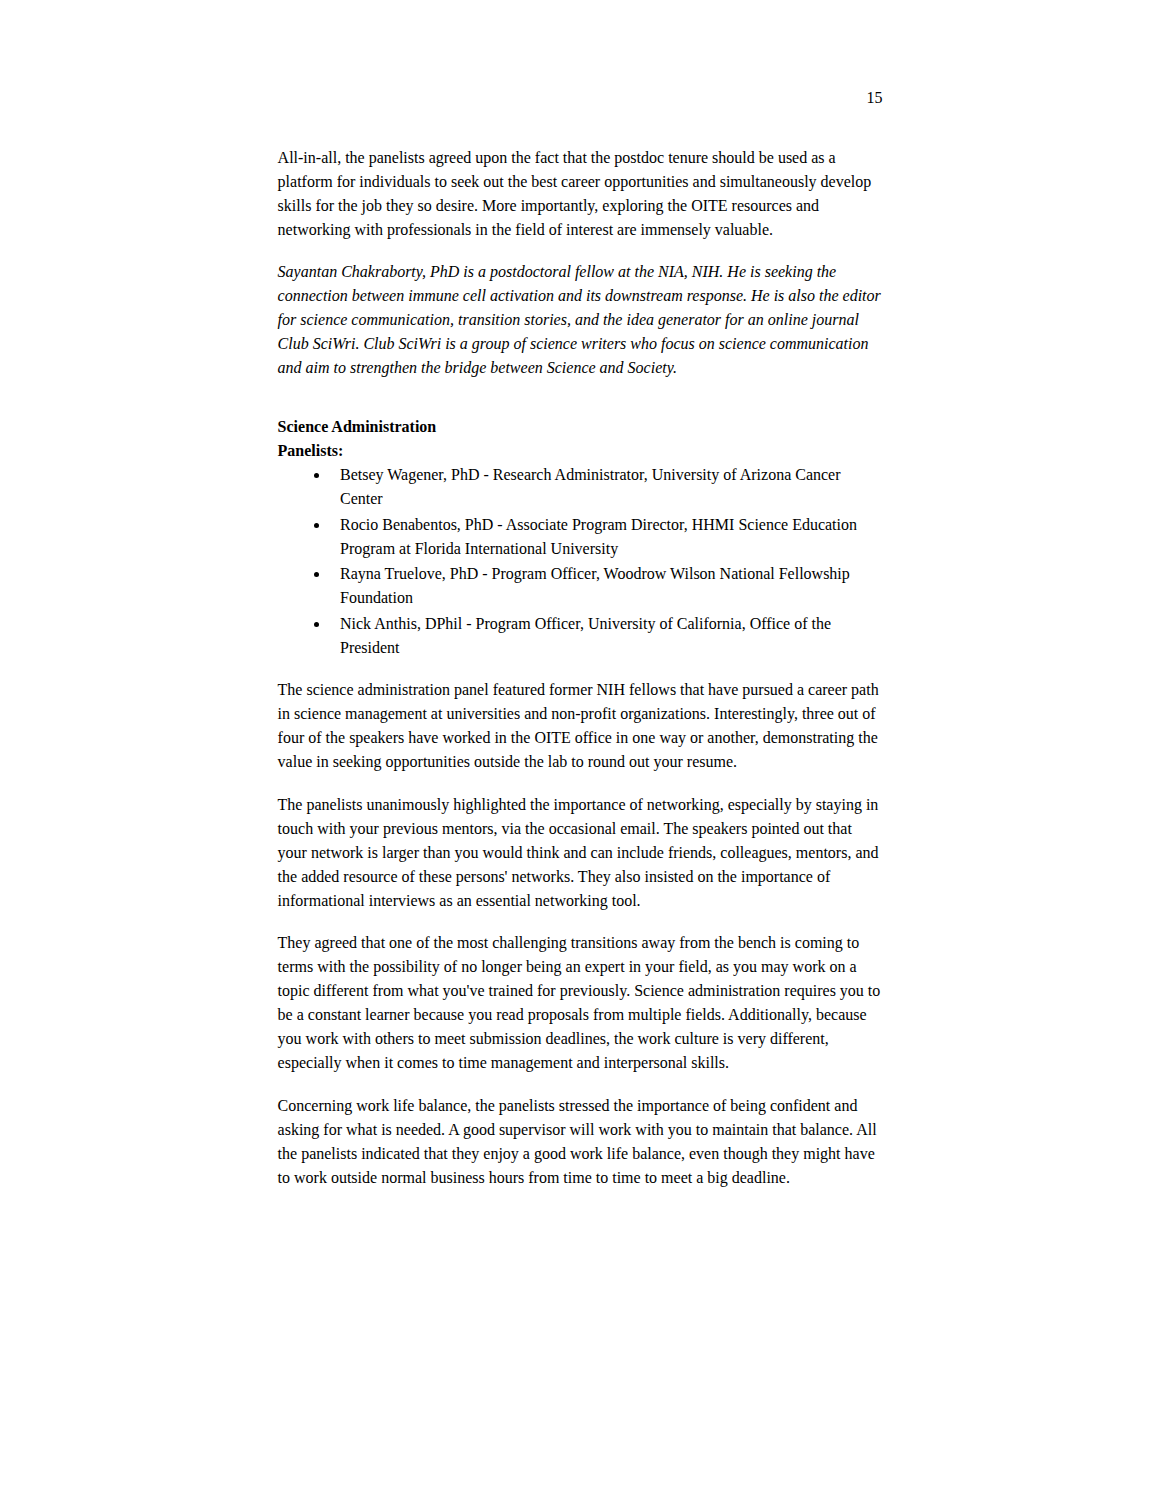15
All-in-all, the panelists agreed upon the fact that the postdoc tenure should be used as a platform for individuals to seek out the best career opportunities and simultaneously develop skills for the job they so desire. More importantly, exploring the OITE resources and networking with professionals in the field of interest are immensely valuable.
Sayantan Chakraborty, PhD is a postdoctoral fellow at the NIA, NIH. He is seeking the connection between immune cell activation and its downstream response. He is also the editor for science communication, transition stories, and the idea generator for an online journal Club SciWri. Club SciWri is a group of science writers who focus on science communication and aim to strengthen the bridge between Science and Society.
Science Administration
Panelists:
Betsey Wagener, PhD - Research Administrator, University of Arizona Cancer Center
Rocio Benabentos, PhD - Associate Program Director, HHMI Science Education Program at Florida International University
Rayna Truelove, PhD - Program Officer, Woodrow Wilson National Fellowship Foundation
Nick Anthis, DPhil - Program Officer, University of California, Office of the President
The science administration panel featured former NIH fellows that have pursued a career path in science management at universities and non-profit organizations. Interestingly, three out of four of the speakers have worked in the OITE office in one way or another, demonstrating the value in seeking opportunities outside the lab to round out your resume.
The panelists unanimously highlighted the importance of networking, especially by staying in touch with your previous mentors, via the occasional email. The speakers pointed out that your network is larger than you would think and can include friends, colleagues, mentors, and the added resource of these persons' networks. They also insisted on the importance of informational interviews as an essential networking tool.
They agreed that one of the most challenging transitions away from the bench is coming to terms with the possibility of no longer being an expert in your field, as you may work on a topic different from what you've trained for previously. Science administration requires you to be a constant learner because you read proposals from multiple fields. Additionally, because you work with others to meet submission deadlines, the work culture is very different, especially when it comes to time management and interpersonal skills.
Concerning work life balance, the panelists stressed the importance of being confident and asking for what is needed. A good supervisor will work with you to maintain that balance. All the panelists indicated that they enjoy a good work life balance, even though they might have to work outside normal business hours from time to time to meet a big deadline.